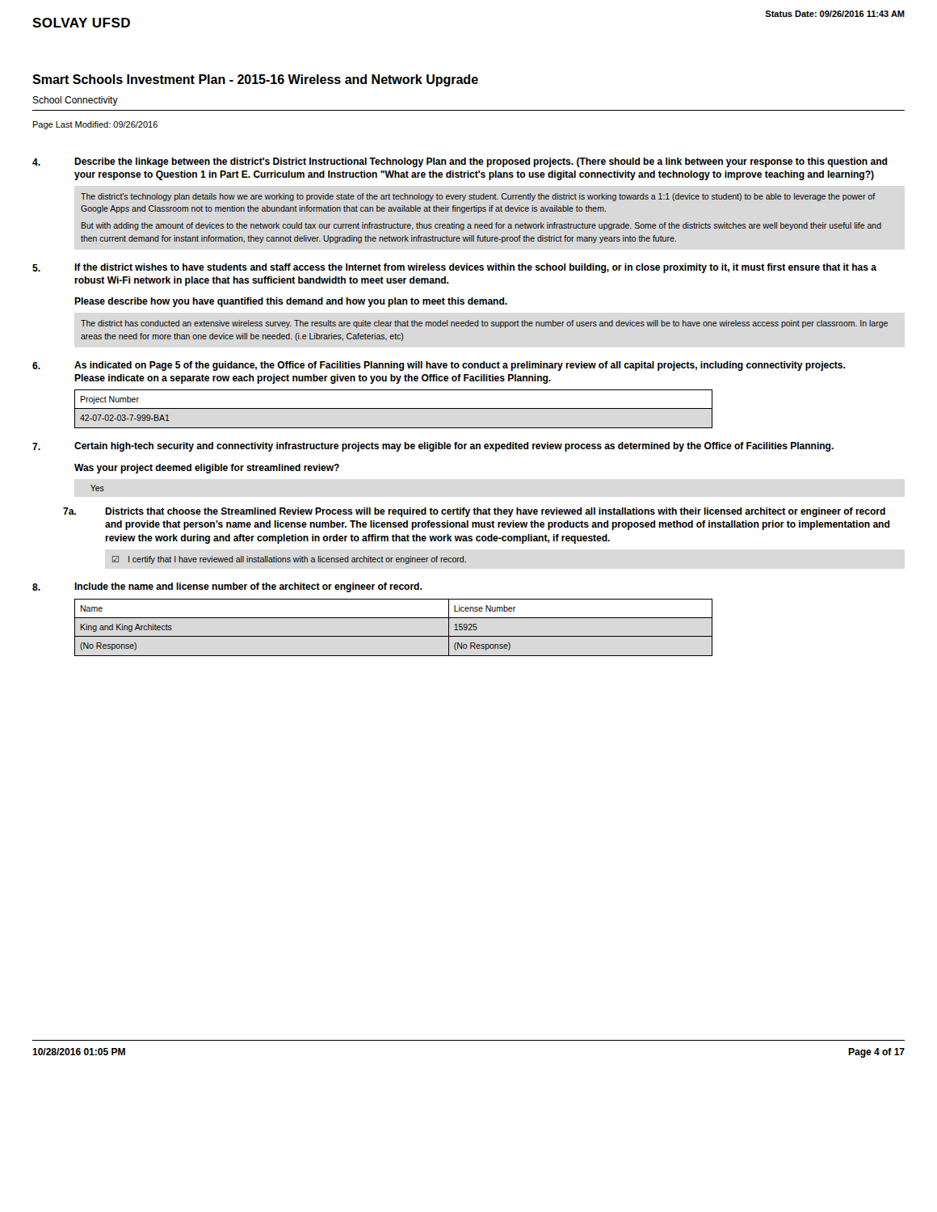SOLVAY UFSD
Status Date: 09/26/2016 11:43 AM
Smart Schools Investment Plan - 2015-16 Wireless and Network Upgrade
School Connectivity
Page Last Modified: 09/26/2016
4.
Describe the linkage between the district's District Instructional Technology Plan and the proposed projects. (There should be a link between your response to this question and your response to Question 1 in Part E. Curriculum and Instruction "What are the district's plans to use digital connectivity and technology to improve teaching and learning?)
The district's technology plan details how we are working to provide state of the art technology to every student. Currently the district is working towards a 1:1 (device to student) to be able to leverage the power of Google Apps and Classroom not to mention the abundant information that can be available at their fingertips if at device is available to them.
But with adding the amount of devices to the network could tax our current infrastructure, thus creating a need for a network infrastructure upgrade. Some of the districts switches are well beyond their useful life and then current demand for instant information, they cannot deliver. Upgrading the network infrastructure will future-proof the district for many years into the future.
5.
If the district wishes to have students and staff access the Internet from wireless devices within the school building, or in close proximity to it, it must first ensure that it has a robust Wi-Fi network in place that has sufficient bandwidth to meet user demand.
Please describe how you have quantified this demand and how you plan to meet this demand.
The district has conducted an extensive wireless survey. The results are quite clear that the model needed to support the number of users and devices will be to have one wireless access point per classroom. In large areas the need for more than one device will be needed. (i.e Libraries, Cafeterias, etc)
6.
As indicated on Page 5 of the guidance, the Office of Facilities Planning will have to conduct a preliminary review of all capital projects, including connectivity projects.
Please indicate on a separate row each project number given to you by the Office of Facilities Planning.
| Project Number |
| --- |
| 42-07-02-03-7-999-BA1 |
7.
Certain high-tech security and connectivity infrastructure projects may be eligible for an expedited review process as determined by the Office of Facilities Planning.
Was your project deemed eligible for streamlined review?
Yes
7a.
Districts that choose the Streamlined Review Process will be required to certify that they have reviewed all installations with their licensed architect or engineer of record and provide that person’s name and license number. The licensed professional must review the products and proposed method of installation prior to implementation and review the work during and after completion in order to affirm that the work was code-compliant, if requested.
☑I certify that I have reviewed all installations with a licensed architect or engineer of record.
8.
Include the name and license number of the architect or engineer of record.
| Name | License Number |
| --- | --- |
| King and King Architects | 15925 |
| (No Response) | (No Response) |
10/28/2016 01:05 PM
Page 4 of 17